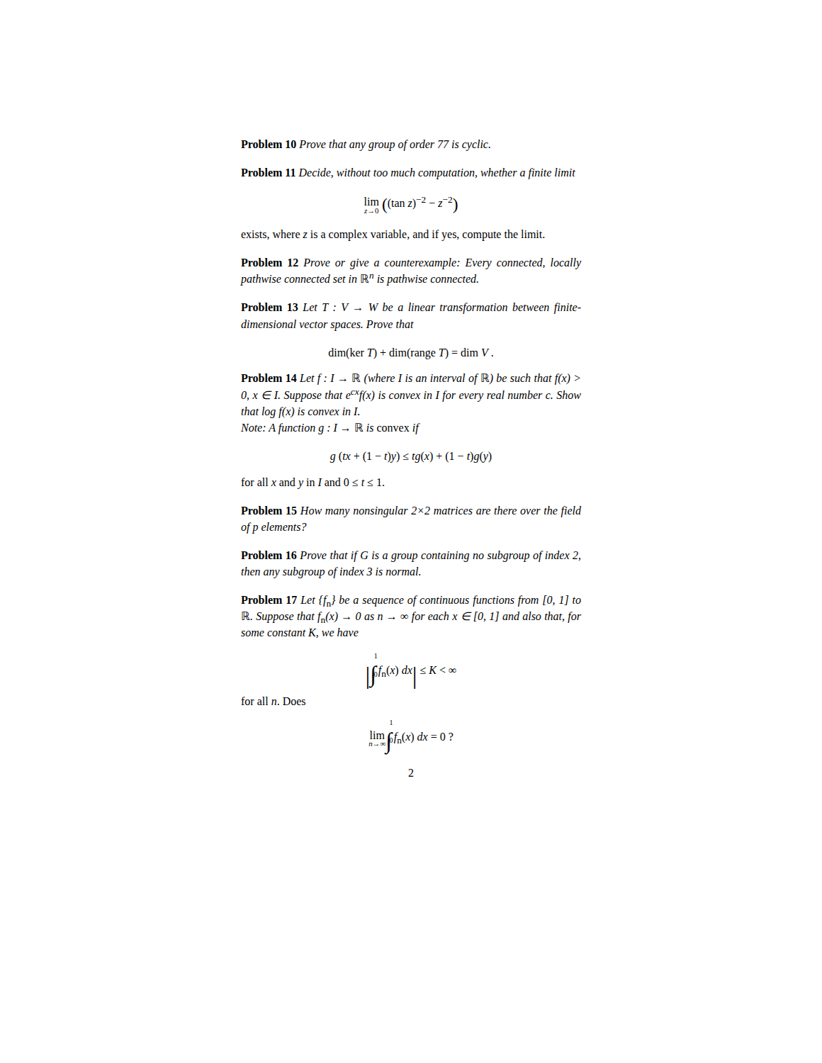Problem 10 Prove that any group of order 77 is cyclic.
Problem 11 Decide, without too much computation, whether a finite limit
lim z→0 ((tan z)−2 − z−2)
exists, where z is a complex variable, and if yes, compute the limit.
Problem 12 Prove or give a counterexample: Every connected, locally pathwise connected set in ℝn is pathwise connected.
Problem 13 Let T : V → W be a linear transformation between finite-dimensional vector spaces. Prove that
dim(ker T) + dim(range T) = dim V .
Problem 14 Let f : I → ℝ (where I is an interval of ℝ) be such that f(x) > 0, x ∈ I. Suppose that ecxf(x) is convex in I for every real number c. Show that log f(x) is convex in I.
Note: A function g : I → ℝ is convex if
g (tx + (1 − t)y) ≤ tg(x) + (1 − t)g(y)
for all x and y in I and 0 ≤ t ≤ 1.
Problem 15 How many nonsingular 2×2 matrices are there over the field of p elements?
Problem 16 Prove that if G is a group containing no subgroup of index 2, then any subgroup of index 3 is normal.
Problem 17 Let {fn} be a sequence of continuous functions from [0, 1] to ℝ. Suppose that fn(x) → 0 as n → ∞ for each x ∈ [0, 1] and also that, for some constant K, we have
|∫10 fn(x) dx| ≤ K < ∞
for all n. Does
lim n→∞∫10 fn(x) dx = 0 ?
2